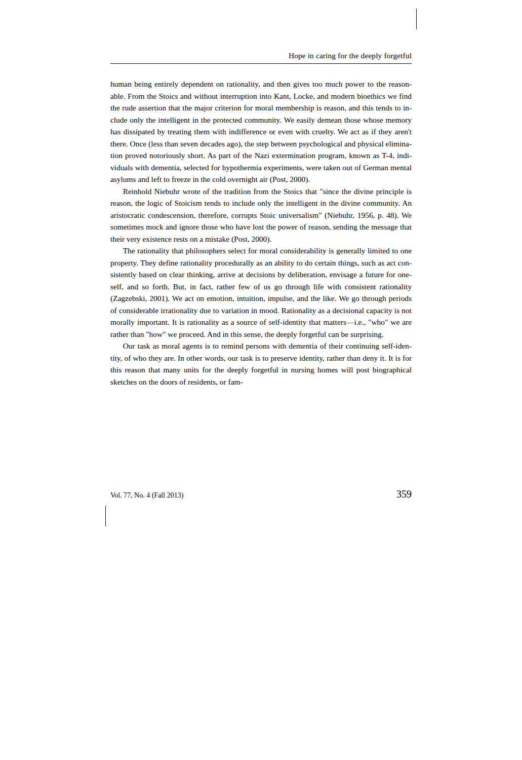Hope in caring for the deeply forgetful
human being entirely dependent on rationality, and then gives too much power to the reasonable. From the Stoics and without interruption into Kant, Locke, and modern bioethics we find the rude assertion that the major criterion for moral membership is reason, and this tends to include only the intelligent in the protected community. We easily demean those whose memory has dissipated by treating them with indifference or even with cruelty. We act as if they aren't there. Once (less than seven decades ago), the step between psychological and physical elimination proved notoriously short. As part of the Nazi extermination program, known as T-4, individuals with dementia, selected for hypothermia experiments, were taken out of German mental asylums and left to freeze in the cold overnight air (Post, 2000).
Reinhold Niebuhr wrote of the tradition from the Stoics that "since the divine principle is reason, the logic of Stoicism tends to include only the intelligent in the divine community. An aristocratic condescension, therefore, corrupts Stoic universalism" (Niebuhr, 1956, p. 48). We sometimes mock and ignore those who have lost the power of reason, sending the message that their very existence rests on a mistake (Post, 2000).
The rationality that philosophers select for moral considerability is generally limited to one property. They define rationality procedurally as an ability to do certain things, such as act consistently based on clear thinking, arrive at decisions by deliberation, envisage a future for oneself, and so forth. But, in fact, rather few of us go through life with consistent rationality (Zagzebski, 2001). We act on emotion, intuition, impulse, and the like. We go through periods of considerable irrationality due to variation in mood. Rationality as a decisional capacity is not morally important. It is rationality as a source of self-identity that matters—i.e., "who" we are rather than "how" we proceed. And in this sense, the deeply forgetful can be surprising.
Our task as moral agents is to remind persons with dementia of their continuing self-identity, of who they are. In other words, our task is to preserve identity, rather than deny it. It is for this reason that many units for the deeply forgetful in nursing homes will post biographical sketches on the doors of residents, or fam-
Vol. 77, No. 4 (Fall 2013) 359